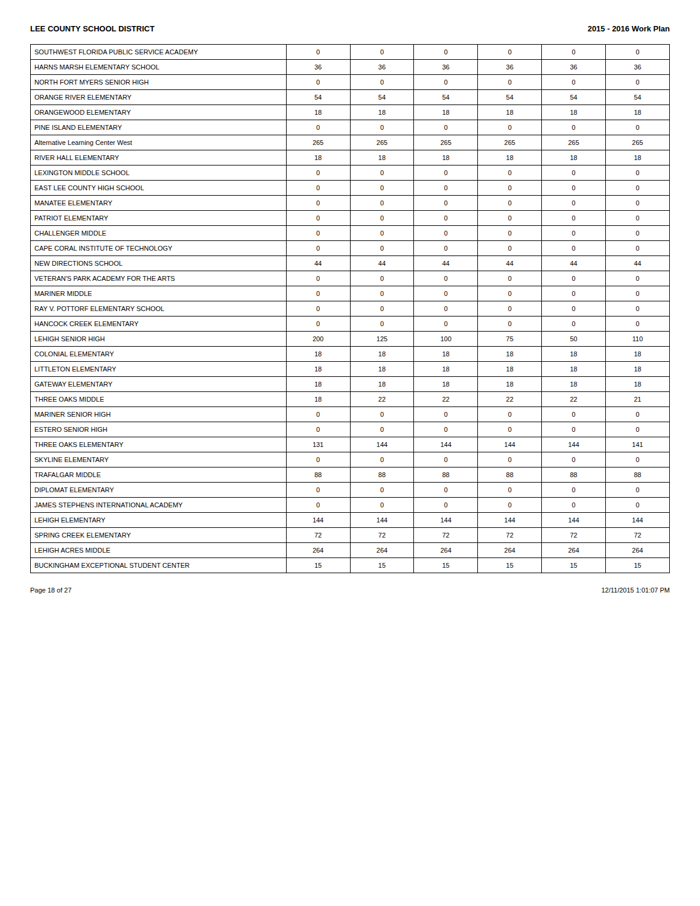LEE COUNTY SCHOOL DISTRICT 2015 - 2016 Work Plan
| SOUTHWEST FLORIDA PUBLIC SERVICE ACADEMY | 0 | 0 | 0 | 0 | 0 | 0 |
| HARNS MARSH ELEMENTARY SCHOOL | 36 | 36 | 36 | 36 | 36 | 36 |
| NORTH FORT MYERS SENIOR HIGH | 0 | 0 | 0 | 0 | 0 | 0 |
| ORANGE RIVER ELEMENTARY | 54 | 54 | 54 | 54 | 54 | 54 |
| ORANGEWOOD ELEMENTARY | 18 | 18 | 18 | 18 | 18 | 18 |
| PINE ISLAND ELEMENTARY | 0 | 0 | 0 | 0 | 0 | 0 |
| Alternative Learning Center West | 265 | 265 | 265 | 265 | 265 | 265 |
| RIVER HALL ELEMENTARY | 18 | 18 | 18 | 18 | 18 | 18 |
| LEXINGTON MIDDLE SCHOOL | 0 | 0 | 0 | 0 | 0 | 0 |
| EAST LEE COUNTY HIGH SCHOOL | 0 | 0 | 0 | 0 | 0 | 0 |
| MANATEE ELEMENTARY | 0 | 0 | 0 | 0 | 0 | 0 |
| PATRIOT ELEMENTARY | 0 | 0 | 0 | 0 | 0 | 0 |
| CHALLENGER MIDDLE | 0 | 0 | 0 | 0 | 0 | 0 |
| CAPE CORAL INSTITUTE OF TECHNOLOGY | 0 | 0 | 0 | 0 | 0 | 0 |
| NEW DIRECTIONS SCHOOL | 44 | 44 | 44 | 44 | 44 | 44 |
| VETERAN'S PARK ACADEMY FOR THE ARTS | 0 | 0 | 0 | 0 | 0 | 0 |
| MARINER MIDDLE | 0 | 0 | 0 | 0 | 0 | 0 |
| RAY V. POTTORF ELEMENTARY SCHOOL | 0 | 0 | 0 | 0 | 0 | 0 |
| HANCOCK CREEK ELEMENTARY | 0 | 0 | 0 | 0 | 0 | 0 |
| LEHIGH SENIOR HIGH | 200 | 125 | 100 | 75 | 50 | 110 |
| COLONIAL ELEMENTARY | 18 | 18 | 18 | 18 | 18 | 18 |
| LITTLETON ELEMENTARY | 18 | 18 | 18 | 18 | 18 | 18 |
| GATEWAY ELEMENTARY | 18 | 18 | 18 | 18 | 18 | 18 |
| THREE OAKS MIDDLE | 18 | 22 | 22 | 22 | 22 | 21 |
| MARINER SENIOR HIGH | 0 | 0 | 0 | 0 | 0 | 0 |
| ESTERO SENIOR HIGH | 0 | 0 | 0 | 0 | 0 | 0 |
| THREE OAKS ELEMENTARY | 131 | 144 | 144 | 144 | 144 | 141 |
| SKYLINE ELEMENTARY | 0 | 0 | 0 | 0 | 0 | 0 |
| TRAFALGAR MIDDLE | 88 | 88 | 88 | 88 | 88 | 88 |
| DIPLOMAT ELEMENTARY | 0 | 0 | 0 | 0 | 0 | 0 |
| JAMES STEPHENS INTERNATIONAL ACADEMY | 0 | 0 | 0 | 0 | 0 | 0 |
| LEHIGH ELEMENTARY | 144 | 144 | 144 | 144 | 144 | 144 |
| SPRING CREEK ELEMENTARY | 72 | 72 | 72 | 72 | 72 | 72 |
| LEHIGH ACRES MIDDLE | 264 | 264 | 264 | 264 | 264 | 264 |
| BUCKINGHAM EXCEPTIONAL STUDENT CENTER | 15 | 15 | 15 | 15 | 15 | 15 |
Page 18 of 27 12/11/2015 1:01:07 PM